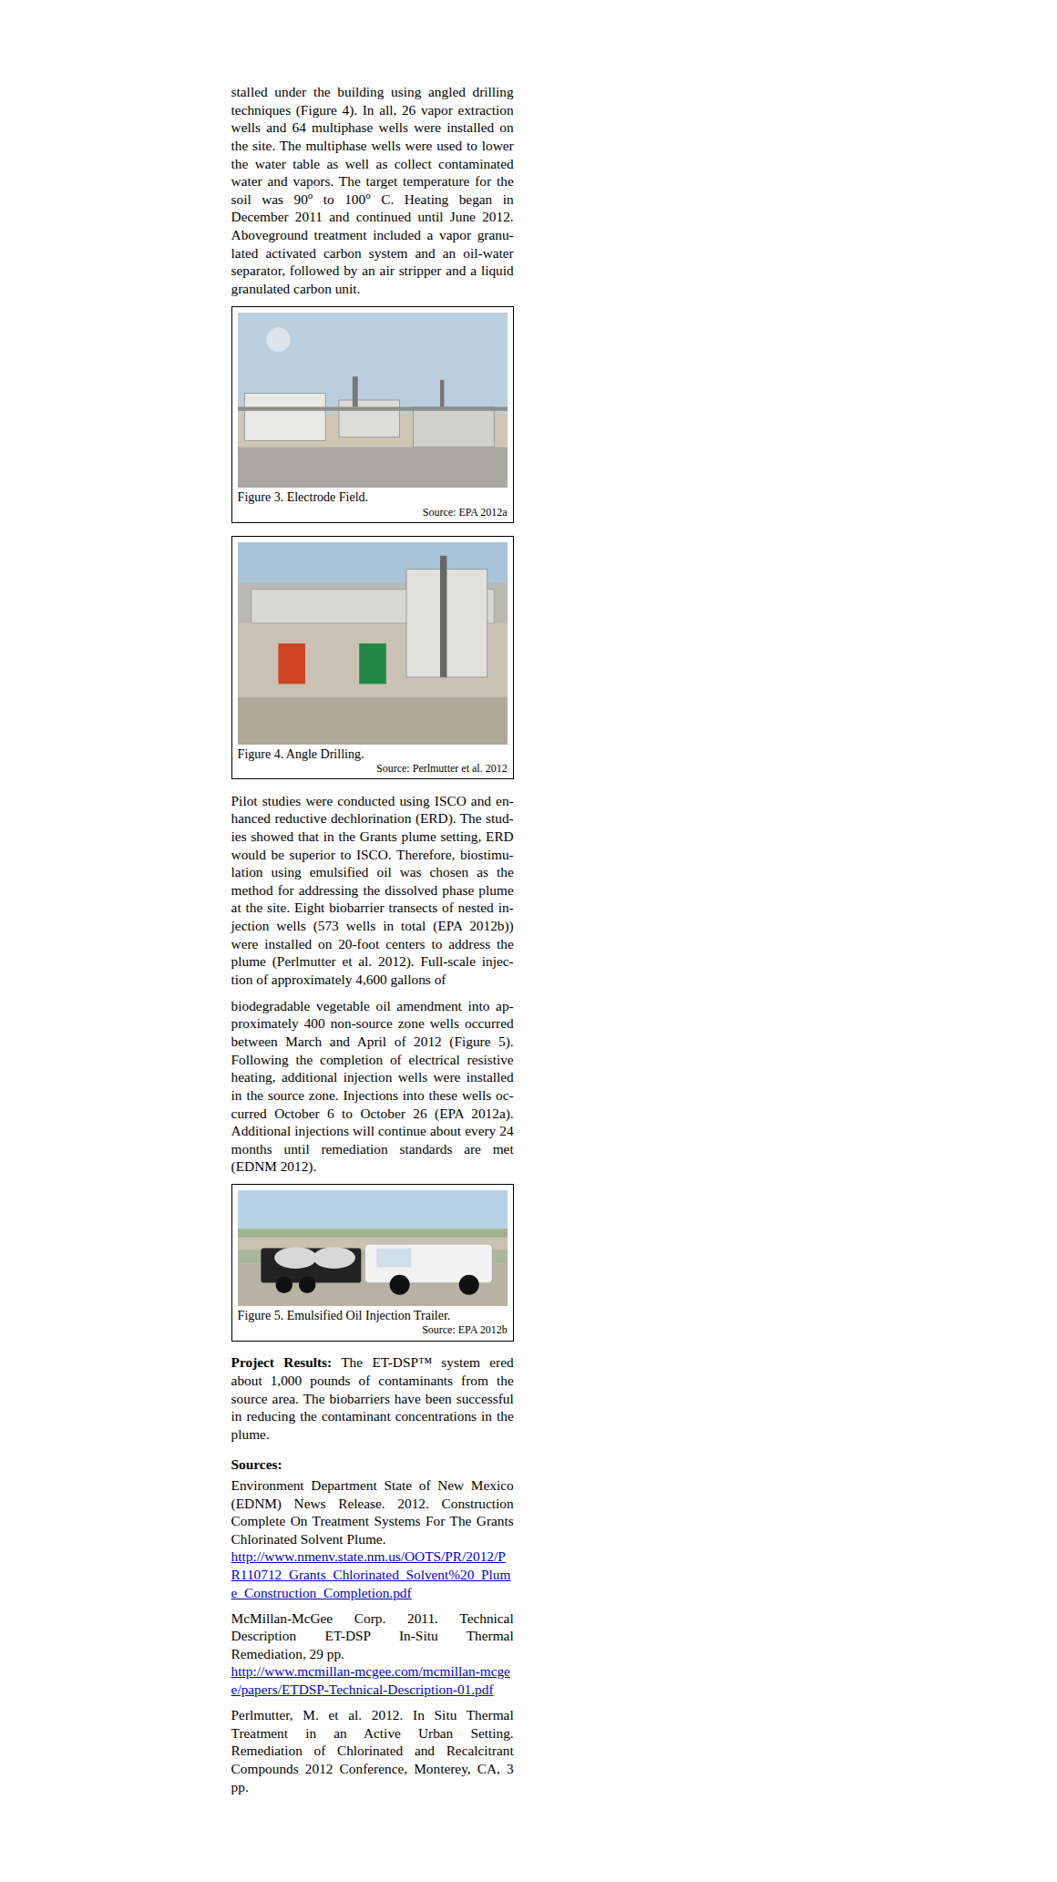stalled under the building using angled drilling techniques (Figure 4). In all, 26 vapor extraction wells and 64 multiphase wells were installed on the site. The multiphase wells were used to lower the water table as well as collect contaminated water and vapors. The target temperature for the soil was 90o to 100o C. Heating began in December 2011 and continued until June 2012. Aboveground treatment included a vapor granulated activated carbon system and an oil-water separator, followed by an air stripper and a liquid granulated carbon unit.
Figure 3. Electrode Field.
Source: EPA 2012a
Figure 4. Angle Drilling.
Source: Perlmutter et al. 2012
Pilot studies were conducted using ISCO and enhanced reductive dechlorination (ERD). The studies showed that in the Grants plume setting, ERD would be superior to ISCO. Therefore, biostimulation using emulsified oil was chosen as the method for addressing the dissolved phase plume at the site. Eight biobarrier transects of nested injection wells (573 wells in total (EPA 2012b)) were installed on 20-foot centers to address the plume (Perlmutter et al. 2012). Full-scale injection of approximately 4,600 gallons of
biodegradable vegetable oil amendment into approximately 400 non-source zone wells occurred between March and April of 2012 (Figure 5). Following the completion of electrical resistive heating, additional injection wells were installed in the source zone. Injections into these wells occurred October 6 to October 26 (EPA 2012a). Additional injections will continue about every 24 months until remediation standards are met (EDNM 2012).
Figure 5. Emulsified Oil Injection Trailer.
Source: EPA 2012b
Project Results: The ET-DSP™ system ered about 1,000 pounds of contaminants from the source area. The biobarriers have been successful in reducing the contaminant concentrations in the plume.
Sources:
Environment Department State of New Mexico (EDNM) News Release. 2012. Construction Complete On Treatment Systems For The Grants Chlorinated Solvent Plume.
http://www.nmenv.state.nm.us/OOTS/PR/2012/PR110712_Grants_Chlorinated_Solvent%20_Plume_Construction_Completion.pdf
McMillan-McGee Corp. 2011. Technical Description ET-DSP In-Situ Thermal Remediation, 29 pp.
http://www.mcmillan-mcgee.com/mcmillan-mcgee/papers/ETDSP-Technical-Description-01.pdf
Perlmutter, M. et al. 2012. In Situ Thermal Treatment in an Active Urban Setting. Remediation of Chlorinated and Recalcitrant Compounds 2012 Conference, Monterey, CA, 3 pp.